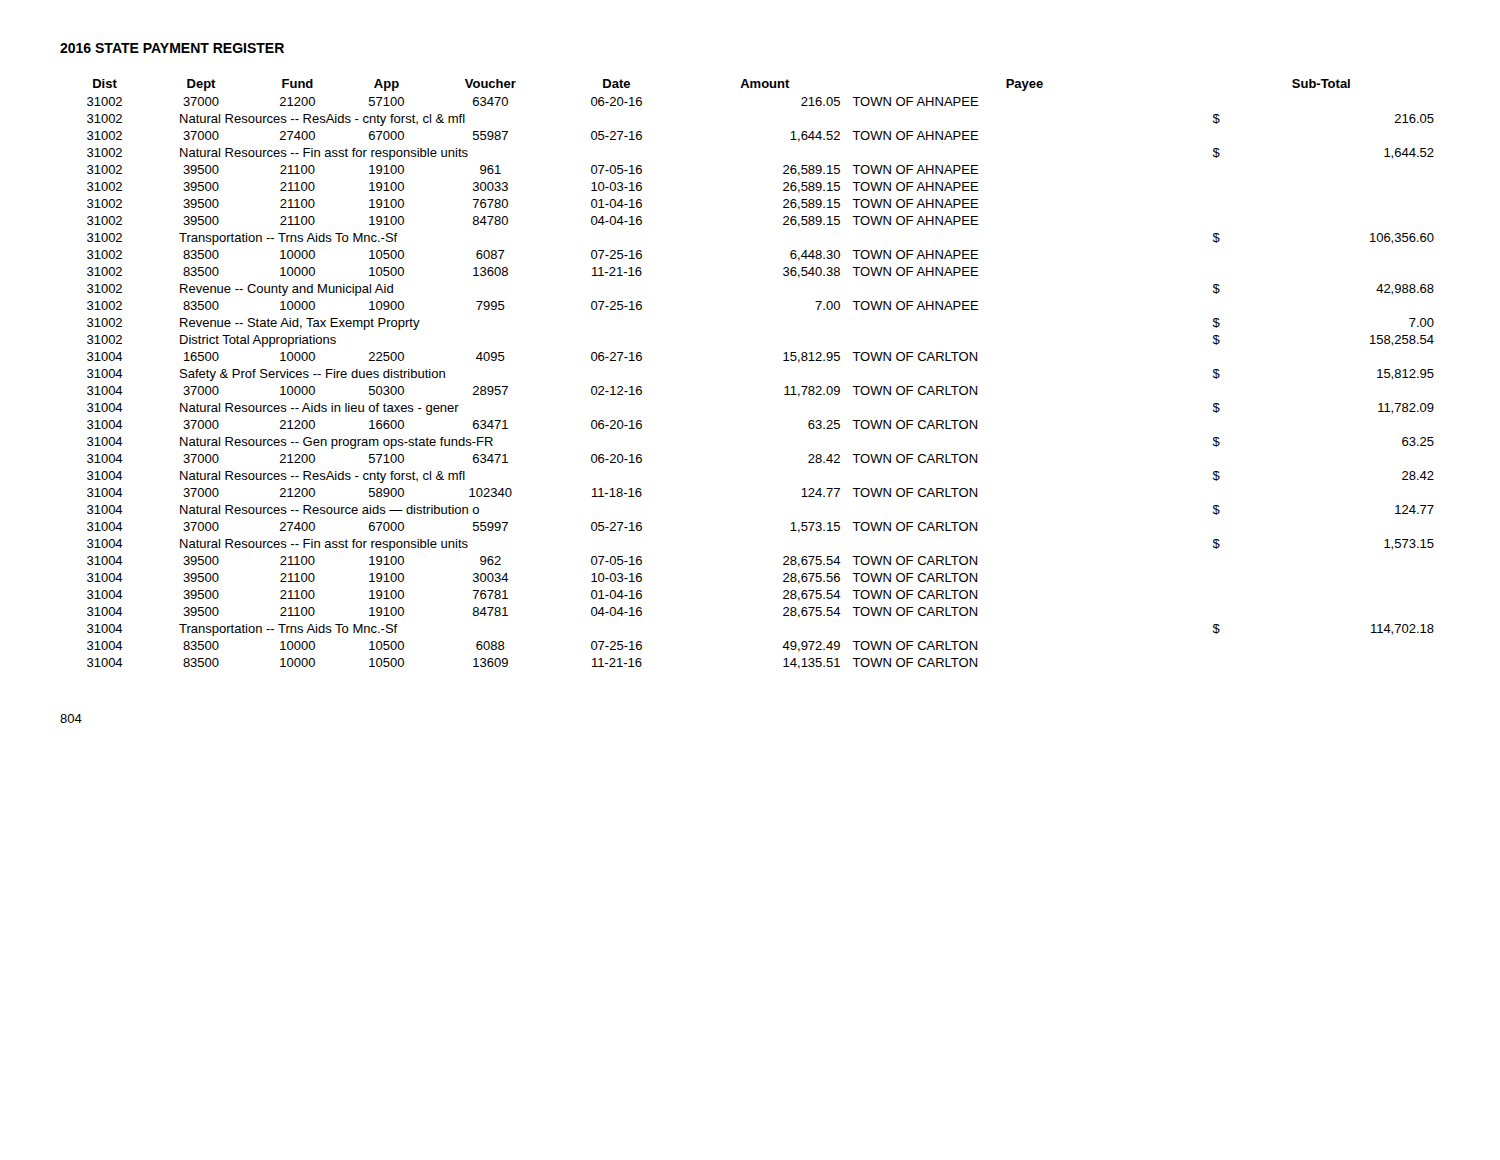2016 STATE PAYMENT REGISTER
| Dist | Dept | Fund | App | Voucher | Date | Amount | Payee | Sub-Total |
| --- | --- | --- | --- | --- | --- | --- | --- | --- |
| 31002 | 37000 | 21200 | 57100 | 63470 | 06-20-16 | 216.05 | TOWN OF AHNAPEE | | |
| 31002 | Natural Resources -- ResAids - cnty forst, cl & mfl | | $ | 216.05 |
| 31002 | 37000 | 27400 | 67000 | 55987 | 05-27-16 | 1,644.52 | TOWN OF AHNAPEE | | |
| 31002 | Natural Resources -- Fin asst for responsible units | | $ | 1,644.52 |
| 31002 | 39500 | 21100 | 19100 | 961 | 07-05-16 | 26,589.15 | TOWN OF AHNAPEE | | |
| 31002 | 39500 | 21100 | 19100 | 30033 | 10-03-16 | 26,589.15 | TOWN OF AHNAPEE | | |
| 31002 | 39500 | 21100 | 19100 | 76780 | 01-04-16 | 26,589.15 | TOWN OF AHNAPEE | | |
| 31002 | 39500 | 21100 | 19100 | 84780 | 04-04-16 | 26,589.15 | TOWN OF AHNAPEE | | |
| 31002 | Transportation -- Trns Aids To Mnc.-Sf | | $ | 106,356.60 |
| 31002 | 83500 | 10000 | 10500 | 6087 | 07-25-16 | 6,448.30 | TOWN OF AHNAPEE | | |
| 31002 | 83500 | 10000 | 10500 | 13608 | 11-21-16 | 36,540.38 | TOWN OF AHNAPEE | | |
| 31002 | Revenue -- County and Municipal Aid | | $ | 42,988.68 |
| 31002 | 83500 | 10000 | 10900 | 7995 | 07-25-16 | 7.00 | TOWN OF AHNAPEE | | |
| 31002 | Revenue -- State Aid, Tax Exempt Proprty | | $ | 7.00 |
| 31002 | District Total Appropriations | | $ | 158,258.54 |
| 31004 | 16500 | 10000 | 22500 | 4095 | 06-27-16 | 15,812.95 | TOWN OF CARLTON | | |
| 31004 | Safety & Prof Services -- Fire dues distribution | | $ | 15,812.95 |
| 31004 | 37000 | 10000 | 50300 | 28957 | 02-12-16 | 11,782.09 | TOWN OF CARLTON | | |
| 31004 | Natural Resources -- Aids in lieu of taxes - gener | | $ | 11,782.09 |
| 31004 | 37000 | 21200 | 16600 | 63471 | 06-20-16 | 63.25 | TOWN OF CARLTON | | |
| 31004 | Natural Resources -- Gen program ops-state funds-FR | | $ | 63.25 |
| 31004 | 37000 | 21200 | 57100 | 63471 | 06-20-16 | 28.42 | TOWN OF CARLTON | | |
| 31004 | Natural Resources -- ResAids - cnty forst, cl & mfl | | $ | 28.42 |
| 31004 | 37000 | 21200 | 58900 | 102340 | 11-18-16 | 124.77 | TOWN OF CARLTON | | |
| 31004 | Natural Resources -- Resource aids — distribution o | | $ | 124.77 |
| 31004 | 37000 | 27400 | 67000 | 55997 | 05-27-16 | 1,573.15 | TOWN OF CARLTON | | |
| 31004 | Natural Resources -- Fin asst for responsible units | | $ | 1,573.15 |
| 31004 | 39500 | 21100 | 19100 | 962 | 07-05-16 | 28,675.54 | TOWN OF CARLTON | | |
| 31004 | 39500 | 21100 | 19100 | 30034 | 10-03-16 | 28,675.56 | TOWN OF CARLTON | | |
| 31004 | 39500 | 21100 | 19100 | 76781 | 01-04-16 | 28,675.54 | TOWN OF CARLTON | | |
| 31004 | 39500 | 21100 | 19100 | 84781 | 04-04-16 | 28,675.54 | TOWN OF CARLTON | | |
| 31004 | Transportation -- Trns Aids To Mnc.-Sf | | $ | 114,702.18 |
| 31004 | 83500 | 10000 | 10500 | 6088 | 07-25-16 | 49,972.49 | TOWN OF CARLTON | | |
| 31004 | 83500 | 10000 | 10500 | 13609 | 11-21-16 | 14,135.51 | TOWN OF CARLTON | | |
804